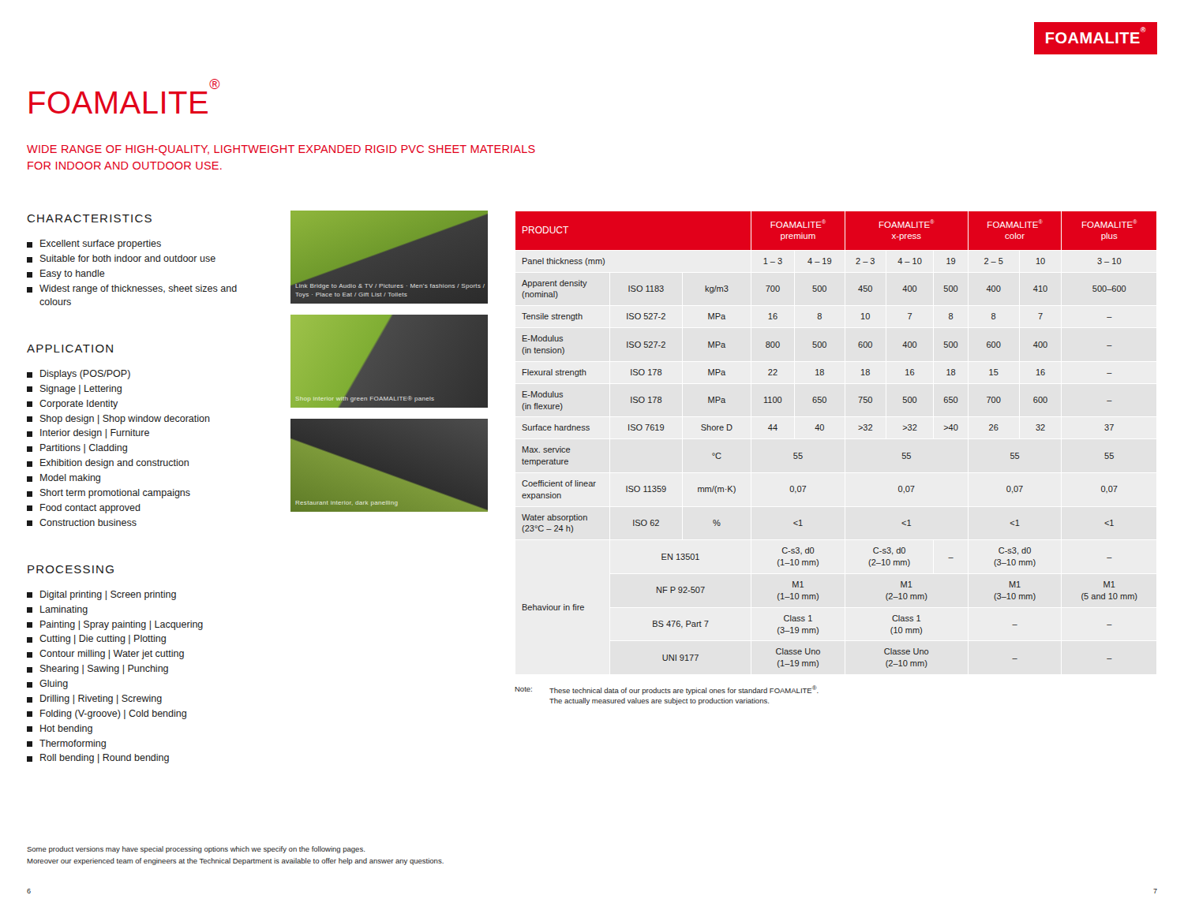FOAMALITE®
FOAMALITE®
Wide range of high-quality, lightweight expanded rigid PVC sheet materials for indoor and outdoor use.
Characteristics
Excellent surface properties
Suitable for both indoor and outdoor use
Easy to handle
Widest range of thicknesses, sheet sizes and colours
Application
Displays (POS/POP)
Signage | Lettering
Corporate Identity
Shop design | Shop window decoration
Interior design | Furniture
Partitions | Cladding
Exhibition design and construction
Model making
Short term promotional campaigns
Food contact approved
Construction business
Processing
Digital printing | Screen printing
Laminating
Painting | Spray painting | Lacquering
Cutting | Die cutting | Plotting
Contour milling | Water jet cutting
Shearing | Sawing | Punching
Gluing
Drilling | Riveting | Screwing
Folding (V-groove) | Cold bending
Hot bending
Thermoforming
Roll bending | Round bending
Link Bridge to Audio & TV / Pictures · Men's fashions / Sports / Toys · Place to Eat / Gift List / Toilets
Shop interior with green FOAMALITE® panels
Restaurant interior, dark panelling
| PRODUCT | FOAMALITE ® premium | FOAMALITE ® x-press | FOAMALITE ® color | FOAMALITE ® plus |
| --- | --- | --- | --- | --- |
| Panel thickness (mm) | 1 – 3 | 4 – 19 | 2 – 3 | 4 – 10 | 19 | 2 – 5 | 10 | 3 – 10 |
| Apparent density (nominal) | ISO 1183 | kg/m3 | 700 | 500 | 450 | 400 | 500 | 400 | 410 | 500–600 |
| Tensile strength | ISO 527-2 | MPa | 16 | 8 | 10 | 7 | 8 | 8 | 7 | – |
| E-Modulus (in tension) | ISO 527-2 | MPa | 800 | 500 | 600 | 400 | 500 | 600 | 400 | – |
| Flexural strength | ISO 178 | MPa | 22 | 18 | 18 | 16 | 18 | 15 | 16 | – |
| E-Modulus (in flexure) | ISO 178 | MPa | 1100 | 650 | 750 | 500 | 650 | 700 | 600 | – |
| Surface hardness | ISO 7619 | Shore D | 44 | 40 | >32 | >32 | >40 | 26 | 32 | 37 |
| Max. service temperature | | °C | 55 | 55 | 55 | 55 |
| Coefficient of linear expansion | ISO 11359 | mm/(m·K) | 0,07 | 0,07 | 0,07 | 0,07 |
| Water absorption (23°C – 24 h) | ISO 62 | % | <1 | <1 | <1 | <1 |
| Behaviour in fire | EN 13501 | C-s3, d0 (1–10 mm) | C-s3, d0 (2–10 mm) | – | C-s3, d0 (3–10 mm) | – |
| NF P 92-507 | M1 (1–10 mm) | M1 (2–10 mm) | M1 (3–10 mm) | M1 (5 and 10 mm) |
| BS 476, Part 7 | Class 1 (3–19 mm) | Class 1 (10 mm) | – | – |
| UNI 9177 | Classe Uno (1–19 mm) | Classe Uno (2–10 mm) | – | – |
Note: These technical data of our products are typical ones for standard FOAMALITE®.
The actually measured values are subject to production variations.
Some product versions may have special processing options which we specify on the following pages.
Moreover our experienced team of engineers at the Technical Department is available to offer help and answer any questions.
6
7